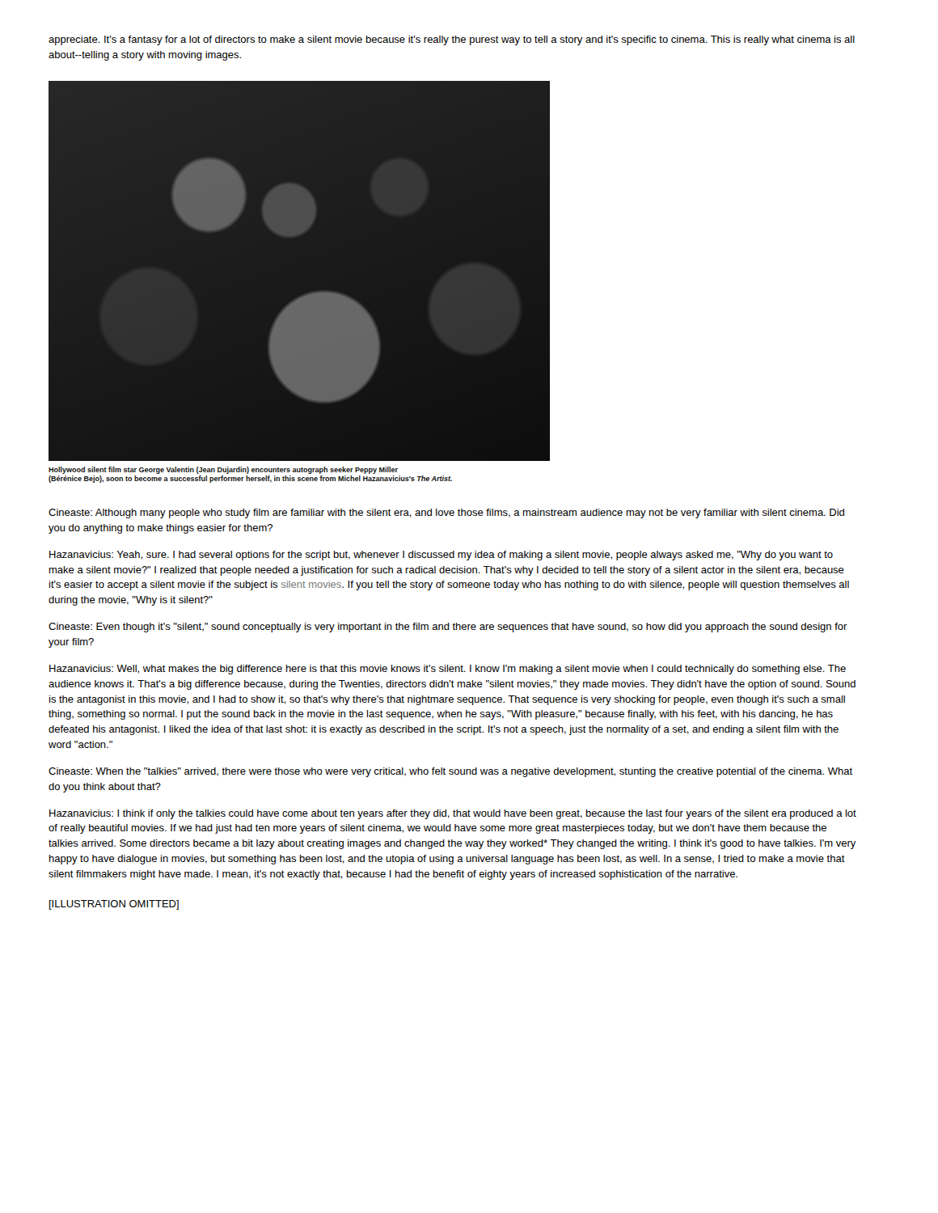appreciate. It's a fantasy for a lot of directors to make a silent movie because it's really the purest way to tell a story and it's specific to cinema. This is really what cinema is all about--telling a story with moving images.
Hollywood silent film star George Valentin (Jean Dujardin) encounters autograph seeker Peppy Miller
(Bérénice Bejo), soon to become a successful performer herself, in this scene from Michel Hazanavicius's The Artist.
Cineaste: Although many people who study film are familiar with the silent era, and love those films, a mainstream audience may not be very familiar with silent cinema. Did you do anything to make things easier for them?
Hazanavicius: Yeah, sure. I had several options for the script but, whenever I discussed my idea of making a silent movie, people always asked me, "Why do you want to make a silent movie?" I realized that people needed a justification for such a radical decision. That's why I decided to tell the story of a silent actor in the silent era, because it's easier to accept a silent movie if the subject is silent movies. If you tell the story of someone today who has nothing to do with silence, people will question themselves all during the movie, "Why is it silent?"
Cineaste: Even though it's "silent," sound conceptually is very important in the film and there are sequences that have sound, so how did you approach the sound design for your film?
Hazanavicius: Well, what makes the big difference here is that this movie knows it's silent. I know I'm making a silent movie when I could technically do something else. The audience knows it. That's a big difference because, during the Twenties, directors didn't make "silent movies," they made movies. They didn't have the option of sound. Sound is the antagonist in this movie, and I had to show it, so that's why there's that nightmare sequence. That sequence is very shocking for people, even though it's such a small thing, something so normal. I put the sound back in the movie in the last sequence, when he says, "With pleasure," because finally, with his feet, with his dancing, he has defeated his antagonist. I liked the idea of that last shot: it is exactly as described in the script. It's not a speech, just the normality of a set, and ending a silent film with the word "action."
Cineaste: When the "talkies" arrived, there were those who were very critical, who felt sound was a negative development, stunting the creative potential of the cinema. What do you think about that?
Hazanavicius: I think if only the talkies could have come about ten years after they did, that would have been great, because the last four years of the silent era produced a lot of really beautiful movies. If we had just had ten more years of silent cinema, we would have some more great masterpieces today, but we don't have them because the talkies arrived. Some directors became a bit lazy about creating images and changed the way they worked* They changed the writing. I think it's good to have talkies. I'm very happy to have dialogue in movies, but something has been lost, and the utopia of using a universal language has been lost, as well. In a sense, I tried to make a movie that silent filmmakers might have made. I mean, it's not exactly that, because I had the benefit of eighty years of increased sophistication of the narrative.
[ILLUSTRATION OMITTED]